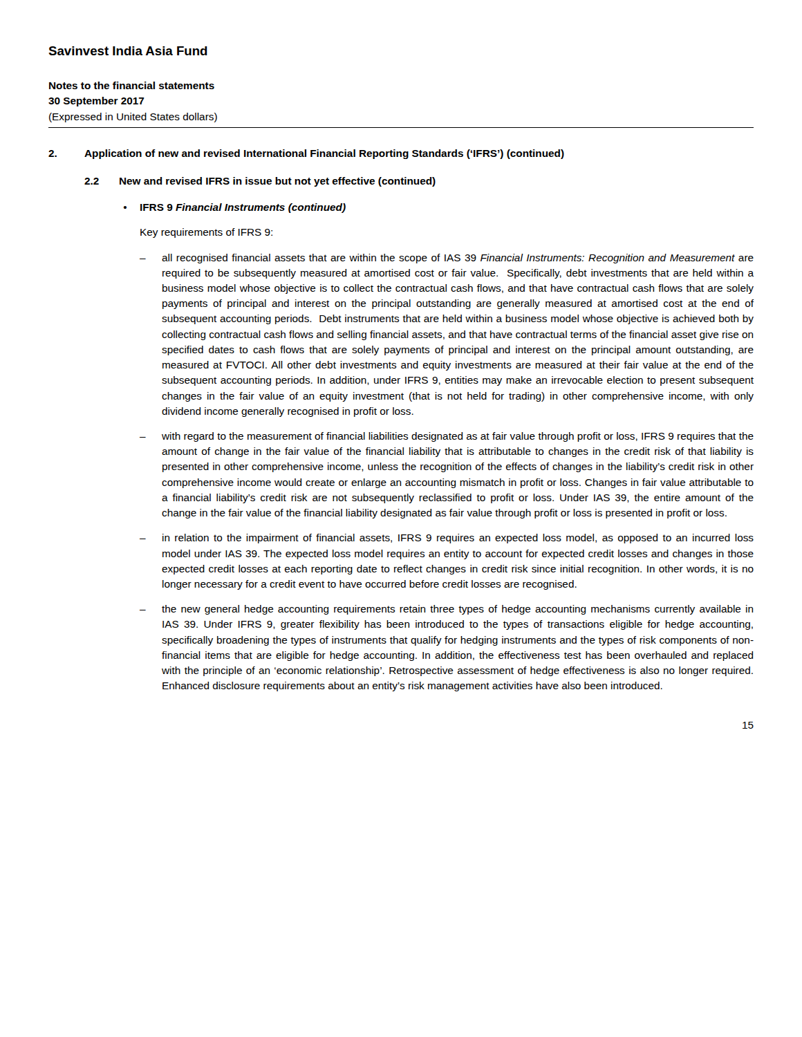Savinvest India Asia Fund
Notes to the financial statements
30 September 2017
(Expressed in United States dollars)
2.
Application of new and revised International Financial Reporting Standards (‘IFRS’) (continued)
2.2
New and revised IFRS in issue but not yet effective (continued)
•
IFRS 9 Financial Instruments (continued)
Key requirements of IFRS 9:
–
all recognised financial assets that are within the scope of IAS 39 Financial Instruments: Recognition and Measurement are required to be subsequently measured at amortised cost or fair value. Specifically, debt investments that are held within a business model whose objective is to collect the contractual cash flows, and that have contractual cash flows that are solely payments of principal and interest on the principal outstanding are generally measured at amortised cost at the end of subsequent accounting periods. Debt instruments that are held within a business model whose objective is achieved both by collecting contractual cash flows and selling financial assets, and that have contractual terms of the financial asset give rise on specified dates to cash flows that are solely payments of principal and interest on the principal amount outstanding, are measured at FVTOCI. All other debt investments and equity investments are measured at their fair value at the end of the subsequent accounting periods. In addition, under IFRS 9, entities may make an irrevocable election to present subsequent changes in the fair value of an equity investment (that is not held for trading) in other comprehensive income, with only dividend income generally recognised in profit or loss.
–
with regard to the measurement of financial liabilities designated as at fair value through profit or loss, IFRS 9 requires that the amount of change in the fair value of the financial liability that is attributable to changes in the credit risk of that liability is presented in other comprehensive income, unless the recognition of the effects of changes in the liability’s credit risk in other comprehensive income would create or enlarge an accounting mismatch in profit or loss. Changes in fair value attributable to a financial liability’s credit risk are not subsequently reclassified to profit or loss. Under IAS 39, the entire amount of the change in the fair value of the financial liability designated as fair value through profit or loss is presented in profit or loss.
–
in relation to the impairment of financial assets, IFRS 9 requires an expected loss model, as opposed to an incurred loss model under IAS 39. The expected loss model requires an entity to account for expected credit losses and changes in those expected credit losses at each reporting date to reflect changes in credit risk since initial recognition. In other words, it is no longer necessary for a credit event to have occurred before credit losses are recognised.
–
the new general hedge accounting requirements retain three types of hedge accounting mechanisms currently available in IAS 39. Under IFRS 9, greater flexibility has been introduced to the types of transactions eligible for hedge accounting, specifically broadening the types of instruments that qualify for hedging instruments and the types of risk components of non-financial items that are eligible for hedge accounting. In addition, the effectiveness test has been overhauled and replaced with the principle of an ‘economic relationship’. Retrospective assessment of hedge effectiveness is also no longer required. Enhanced disclosure requirements about an entity’s risk management activities have also been introduced.
15